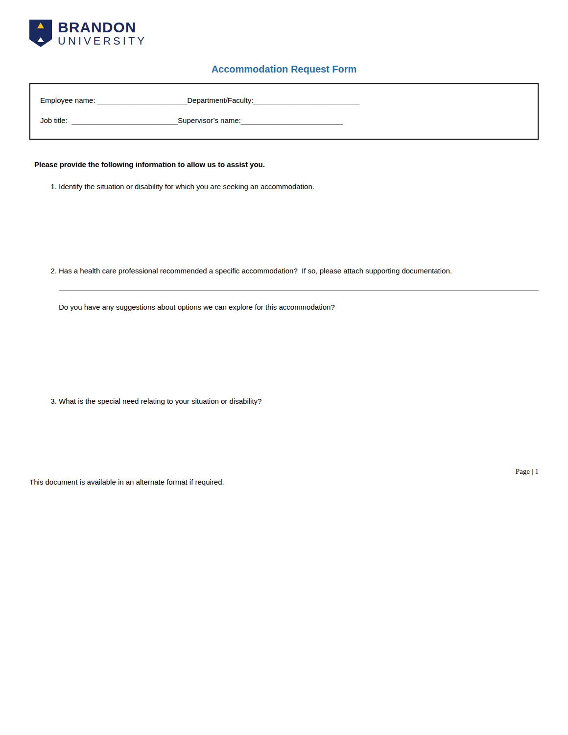BRANDON UNIVERSITY
Accommodation Request Form
Employee name: ______________________Department/Faculty:__________________________
Job title: __________________________Supervisor’s name:_________________________
Please provide the following information to allow us to assist you.
Identify the situation or disability for which you are seeking an accommodation.
Has a health care professional recommended a specific accommodation? If so, please attach supporting documentation.
Do you have any suggestions about options we can explore for this accommodation?
What is the special need relating to your situation or disability?
Page | 1
This document is available in an alternate format if required.